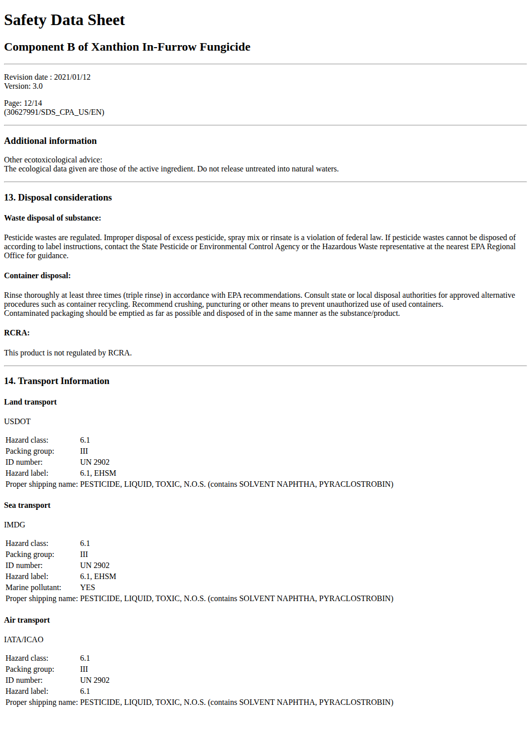Safety Data Sheet
Component B of Xanthion In-Furrow Fungicide
Revision date : 2021/01/12
Version: 3.0
Page: 12/14
(30627991/SDS_CPA_US/EN)
Additional information
Other ecotoxicological advice:
The ecological data given are those of the active ingredient. Do not release untreated into natural waters.
13. Disposal considerations
Waste disposal of substance:
Pesticide wastes are regulated. Improper disposal of excess pesticide, spray mix or rinsate is a violation of federal law. If pesticide wastes cannot be disposed of according to label instructions, contact the State Pesticide or Environmental Control Agency or the Hazardous Waste representative at the nearest EPA Regional Office for guidance.
Container disposal:
Rinse thoroughly at least three times (triple rinse) in accordance with EPA recommendations. Consult state or local disposal authorities for approved alternative procedures such as container recycling. Recommend crushing, puncturing or other means to prevent unauthorized use of used containers.
Contaminated packaging should be emptied as far as possible and disposed of in the same manner as the substance/product.
RCRA:
This product is not regulated by RCRA.
14. Transport Information
Land transport
USDOT
| Hazard class: | 6.1 |
| Packing group: | III |
| ID number: | UN 2902 |
| Hazard label: | 6.1, EHSM |
| Proper shipping name: | PESTICIDE, LIQUID, TOXIC, N.O.S. (contains SOLVENT NAPHTHA, PYRACLOSTROBIN) |
Sea transport
IMDG
| Hazard class: | 6.1 |
| Packing group: | III |
| ID number: | UN 2902 |
| Hazard label: | 6.1, EHSM |
| Marine pollutant: | YES |
| Proper shipping name: | PESTICIDE, LIQUID, TOXIC, N.O.S. (contains SOLVENT NAPHTHA, PYRACLOSTROBIN) |
Air transport
IATA/ICAO
| Hazard class: | 6.1 |
| Packing group: | III |
| ID number: | UN 2902 |
| Hazard label: | 6.1 |
| Proper shipping name: | PESTICIDE, LIQUID, TOXIC, N.O.S. (contains SOLVENT NAPHTHA, PYRACLOSTROBIN) |